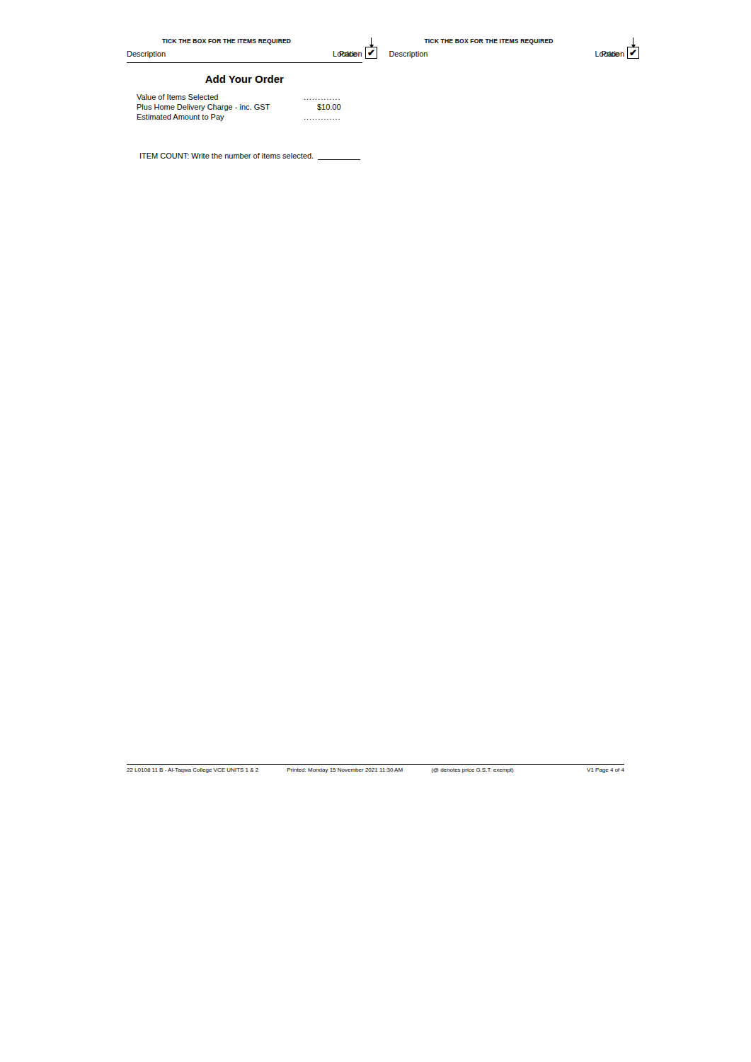TICK THE BOX FOR THE ITEMS REQUIRED
Description Price ✔ Location
Add Your Order
| Value of Items Selected | ............. |
| Plus Home Delivery Charge - inc. GST | $10.00 |
| Estimated Amount to Pay | ............. |
ITEM COUNT: Write the number of items selected.
TICK THE BOX FOR THE ITEMS REQUIRED
Description Price ✔ Location
22 L0108 11 B - Al-Taqwa College VCE UNITS 1 & 2
Printed: Monday 15 November 2021 11:30 AM
(@ denotes price G.S.T. exempt)
V1 Page 4 of 4